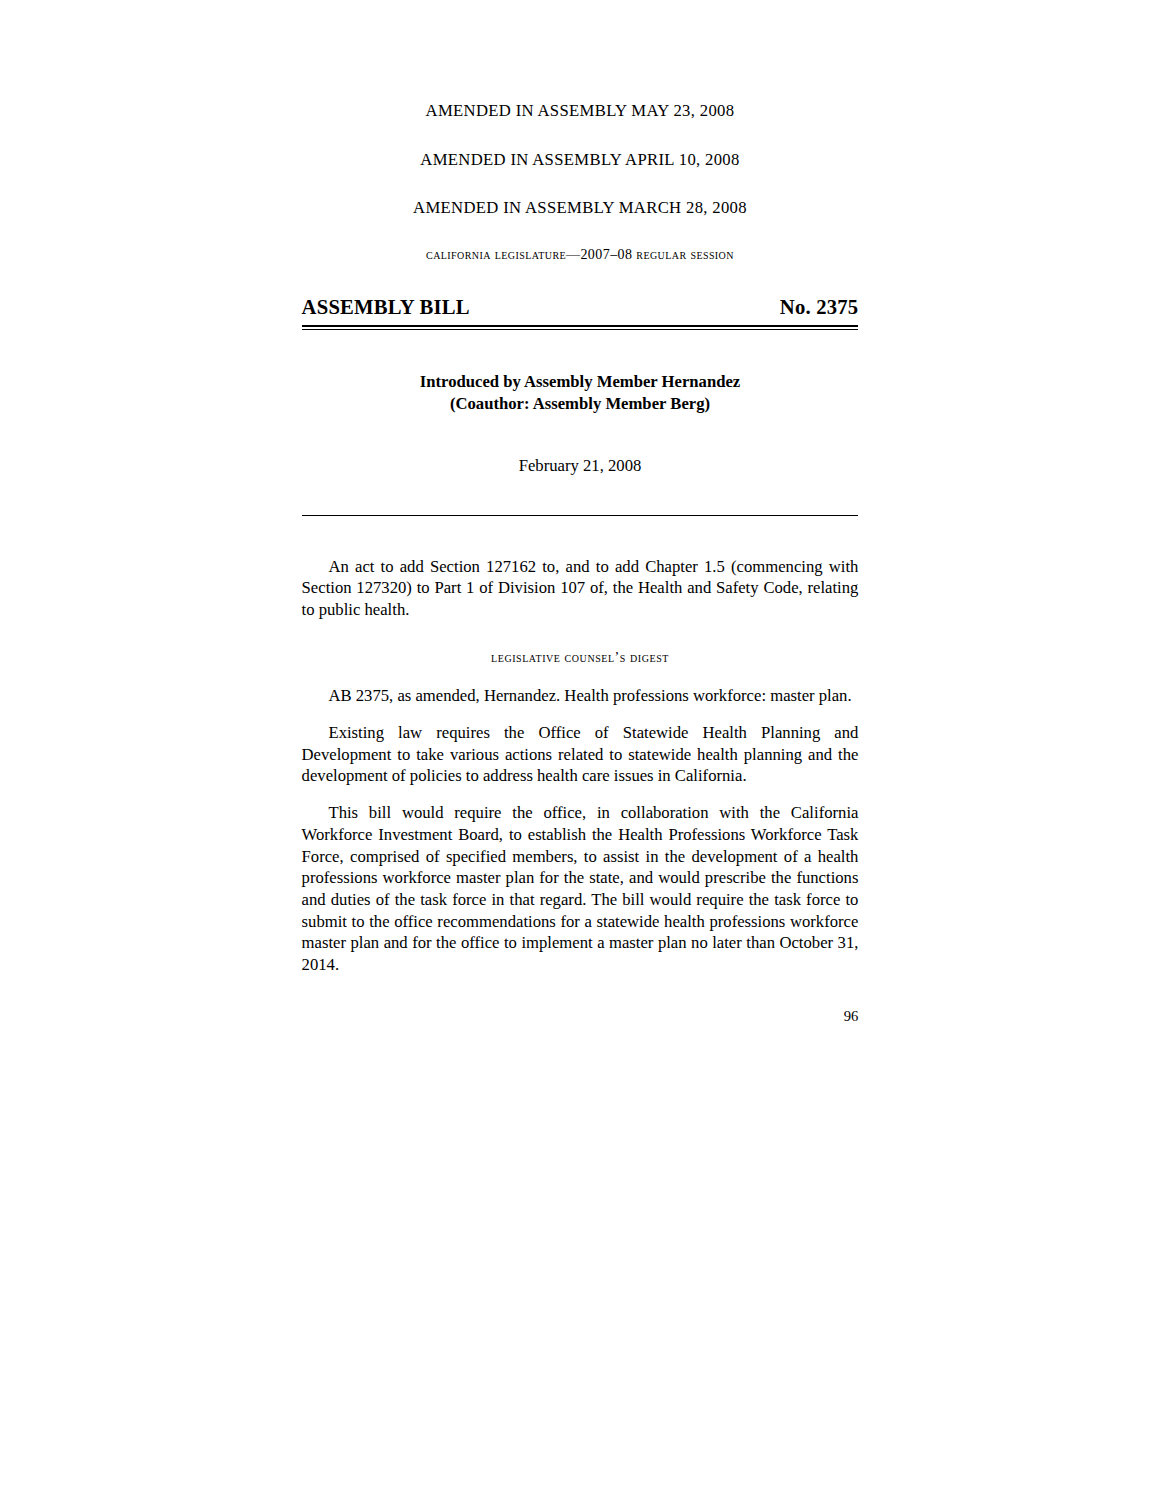AMENDED IN ASSEMBLY MAY 23, 2008
AMENDED IN ASSEMBLY APRIL 10, 2008
AMENDED IN ASSEMBLY MARCH 28, 2008
california legislature—2007–08 regular session
ASSEMBLY BILL No. 2375
Introduced by Assembly Member Hernandez
(Coauthor: Assembly Member Berg)
February 21, 2008
An act to add Section 127162 to, and to add Chapter 1.5 (commencing with Section 127320) to Part 1 of Division 107 of, the Health and Safety Code, relating to public health.
legislative counsel’s digest
AB 2375, as amended, Hernandez. Health professions workforce: master plan.
Existing law requires the Office of Statewide Health Planning and Development to take various actions related to statewide health planning and the development of policies to address health care issues in California.
This bill would require the office, in collaboration with the California Workforce Investment Board, to establish the Health Professions Workforce Task Force, comprised of specified members, to assist in the development of a health professions workforce master plan for the state, and would prescribe the functions and duties of the task force in that regard. The bill would require the task force to submit to the office recommendations for a statewide health professions workforce master plan and for the office to implement a master plan no later than October 31, 2014.
96